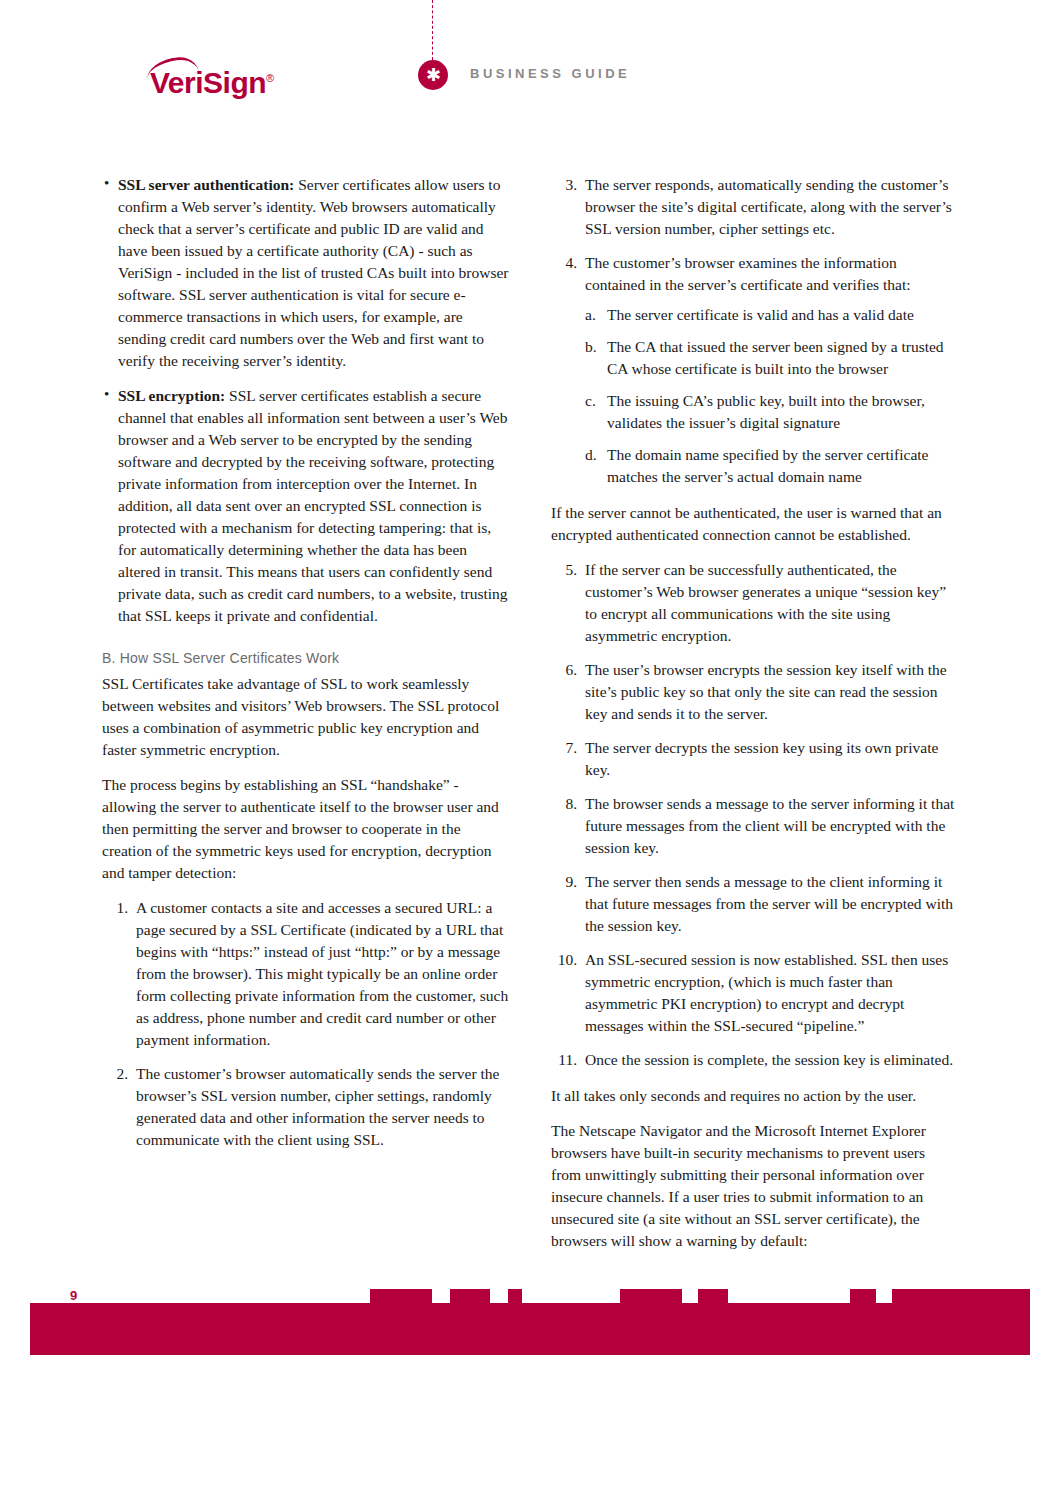VeriSign®
✱
Business Guide
SSL server authentication: Server certificates allow users to confirm a Web server’s identity. Web browsers automatically check that a server’s certificate and public ID are valid and have been issued by a certificate authority (CA) - such as VeriSign - included in the list of trusted CAs built into browser software. SSL server authentication is vital for secure e-commerce transactions in which users, for example, are sending credit card numbers over the Web and first want to verify the receiving server’s identity.
SSL encryption: SSL server certificates establish a secure channel that enables all information sent between a user’s Web browser and a Web server to be encrypted by the sending software and decrypted by the receiving software, protecting private information from interception over the Internet. In addition, all data sent over an encrypted SSL connection is protected with a mechanism for detecting tampering: that is, for automatically determining whether the data has been altered in transit. This means that users can confidently send private data, such as credit card numbers, to a website, trusting that SSL keeps it private and confidential.
B. How SSL Server Certificates Work
SSL Certificates take advantage of SSL to work seamlessly between websites and visitors’ Web browsers. The SSL protocol uses a combination of asymmetric public key encryption and faster symmetric encryption.
The process begins by establishing an SSL “handshake” - allowing the server to authenticate itself to the browser user and then permitting the server and browser to cooperate in the creation of the symmetric keys used for encryption, decryption and tamper detection:
A customer contacts a site and accesses a secured URL: a page secured by a SSL Certificate (indicated by a URL that begins with “https:” instead of just “http:” or by a message from the browser). This might typically be an online order form collecting private information from the customer, such as address, phone number and credit card number or other payment information.
The customer’s browser automatically sends the server the browser’s SSL version number, cipher settings, randomly generated data and other information the server needs to communicate with the client using SSL.
The server responds, automatically sending the customer’s browser the site’s digital certificate, along with the server’s SSL version number, cipher settings etc.
The customer’s browser examines the information contained in the server’s certificate and verifies that:
The server certificate is valid and has a valid date
The CA that issued the server been signed by a trusted CA whose certificate is built into the browser
The issuing CA’s public key, built into the browser, validates the issuer’s digital signature
The domain name specified by the server certificate matches the server’s actual domain name
If the server cannot be authenticated, the user is warned that an encrypted authenticated connection cannot be established.
If the server can be successfully authenticated, the customer’s Web browser generates a unique “session key” to encrypt all communications with the site using asymmetric encryption.
The user’s browser encrypts the session key itself with the site’s public key so that only the site can read the session key and sends it to the server.
The server decrypts the session key using its own private key.
The browser sends a message to the server informing it that future messages from the client will be encrypted with the session key.
The server then sends a message to the client informing it that future messages from the server will be encrypted with the session key.
An SSL-secured session is now established. SSL then uses symmetric encryption, (which is much faster than asymmetric PKI encryption) to encrypt and decrypt messages within the SSL-secured “pipeline.”
Once the session is complete, the session key is eliminated.
It all takes only seconds and requires no action by the user.
The Netscape Navigator and the Microsoft Internet Explorer browsers have built-in security mechanisms to prevent users from unwittingly submitting their personal information over insecure channels. If a user tries to submit information to an unsecured site (a site without an SSL server certificate), the browsers will show a warning by default:
9